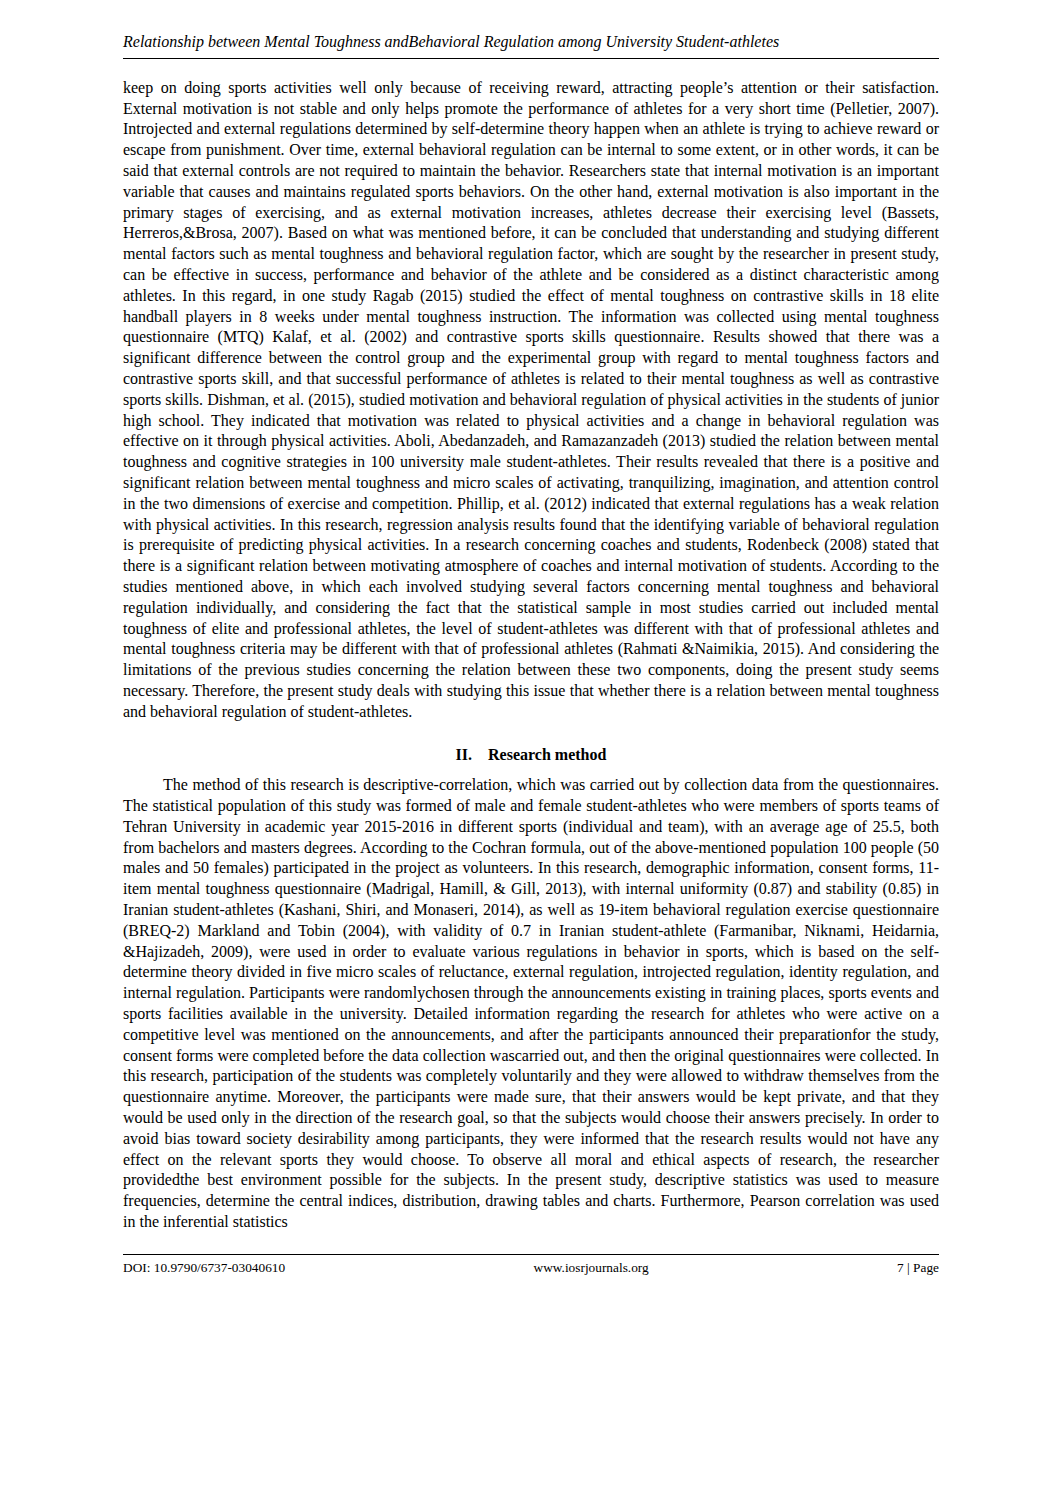Relationship between Mental Toughness andBehavioral Regulation among University Student-athletes
keep on doing sports activities well only because of receiving reward, attracting people’s attention or their satisfaction. External motivation is not stable and only helps promote the performance of athletes for a very short time (Pelletier, 2007). Introjected and external regulations determined by self-determine theory happen when an athlete is trying to achieve reward or escape from punishment. Over time, external behavioral regulation can be internal to some extent, or in other words, it can be said that external controls are not required to maintain the behavior. Researchers state that internal motivation is an important variable that causes and maintains regulated sports behaviors. On the other hand, external motivation is also important in the primary stages of exercising, and as external motivation increases, athletes decrease their exercising level (Bassets, Herreros,&Brosa, 2007). Based on what was mentioned before, it can be concluded that understanding and studying different mental factors such as mental toughness and behavioral regulation factor, which are sought by the researcher in present study, can be effective in success, performance and behavior of the athlete and be considered as a distinct characteristic among athletes. In this regard, in one study Ragab (2015) studied the effect of mental toughness on contrastive skills in 18 elite handball players in 8 weeks under mental toughness instruction. The information was collected using mental toughness questionnaire (MTQ) Kalaf, et al. (2002) and contrastive sports skills questionnaire. Results showed that there was a significant difference between the control group and the experimental group with regard to mental toughness factors and contrastive sports skill, and that successful performance of athletes is related to their mental toughness as well as contrastive sports skills. Dishman, et al. (2015), studied motivation and behavioral regulation of physical activities in the students of junior high school. They indicated that motivation was related to physical activities and a change in behavioral regulation was effective on it through physical activities. Aboli, Abedanzadeh, and Ramazanzadeh (2013) studied the relation between mental toughness and cognitive strategies in 100 university male student-athletes. Their results revealed that there is a positive and significant relation between mental toughness and micro scales of activating, tranquilizing, imagination, and attention control in the two dimensions of exercise and competition. Phillip, et al. (2012) indicated that external regulations has a weak relation with physical activities. In this research, regression analysis results found that the identifying variable of behavioral regulation is prerequisite of predicting physical activities. In a research concerning coaches and students, Rodenbeck (2008) stated that there is a significant relation between motivating atmosphere of coaches and internal motivation of students. According to the studies mentioned above, in which each involved studying several factors concerning mental toughness and behavioral regulation individually, and considering the fact that the statistical sample in most studies carried out included mental toughness of elite and professional athletes, the level of student-athletes was different with that of professional athletes and mental toughness criteria may be different with that of professional athletes (Rahmati &Naimikia, 2015). And considering the limitations of the previous studies concerning the relation between these two components, doing the present study seems necessary. Therefore, the present study deals with studying this issue that whether there is a relation between mental toughness and behavioral regulation of student-athletes.
II. Research method
The method of this research is descriptive-correlation, which was carried out by collection data from the questionnaires. The statistical population of this study was formed of male and female student-athletes who were members of sports teams of Tehran University in academic year 2015-2016 in different sports (individual and team), with an average age of 25.5, both from bachelors and masters degrees. According to the Cochran formula, out of the above-mentioned population 100 people (50 males and 50 females) participated in the project as volunteers. In this research, demographic information, consent forms, 11-item mental toughness questionnaire (Madrigal, Hamill, & Gill, 2013), with internal uniformity (0.87) and stability (0.85) in Iranian student-athletes (Kashani, Shiri, and Monaseri, 2014), as well as 19-item behavioral regulation exercise questionnaire (BREQ-2) Markland and Tobin (2004), with validity of 0.7 in Iranian student-athlete (Farmanibar, Niknami, Heidarnia, &Hajizadeh, 2009), were used in order to evaluate various regulations in behavior in sports, which is based on the self-determine theory divided in five micro scales of reluctance, external regulation, introjected regulation, identity regulation, and internal regulation. Participants were randomlychosen through the announcements existing in training places, sports events and sports facilities available in the university. Detailed information regarding the research for athletes who were active on a competitive level was mentioned on the announcements, and after the participants announced their preparationfor the study, consent forms were completed before the data collection wascarried out, and then the original questionnaires were collected. In this research, participation of the students was completely voluntarily and they were allowed to withdraw themselves from the questionnaire anytime. Moreover, the participants were made sure, that their answers would be kept private, and that they would be used only in the direction of the research goal, so that the subjects would choose their answers precisely. In order to avoid bias toward society desirability among participants, they were informed that the research results would not have any effect on the relevant sports they would choose. To observe all moral and ethical aspects of research, the researcher providedthe best environment possible for the subjects. In the present study, descriptive statistics was used to measure frequencies, determine the central indices, distribution, drawing tables and charts. Furthermore, Pearson correlation was used in the inferential statistics
DOI: 10.9790/6737-03040610 www.iosrjournals.org 7 | Page